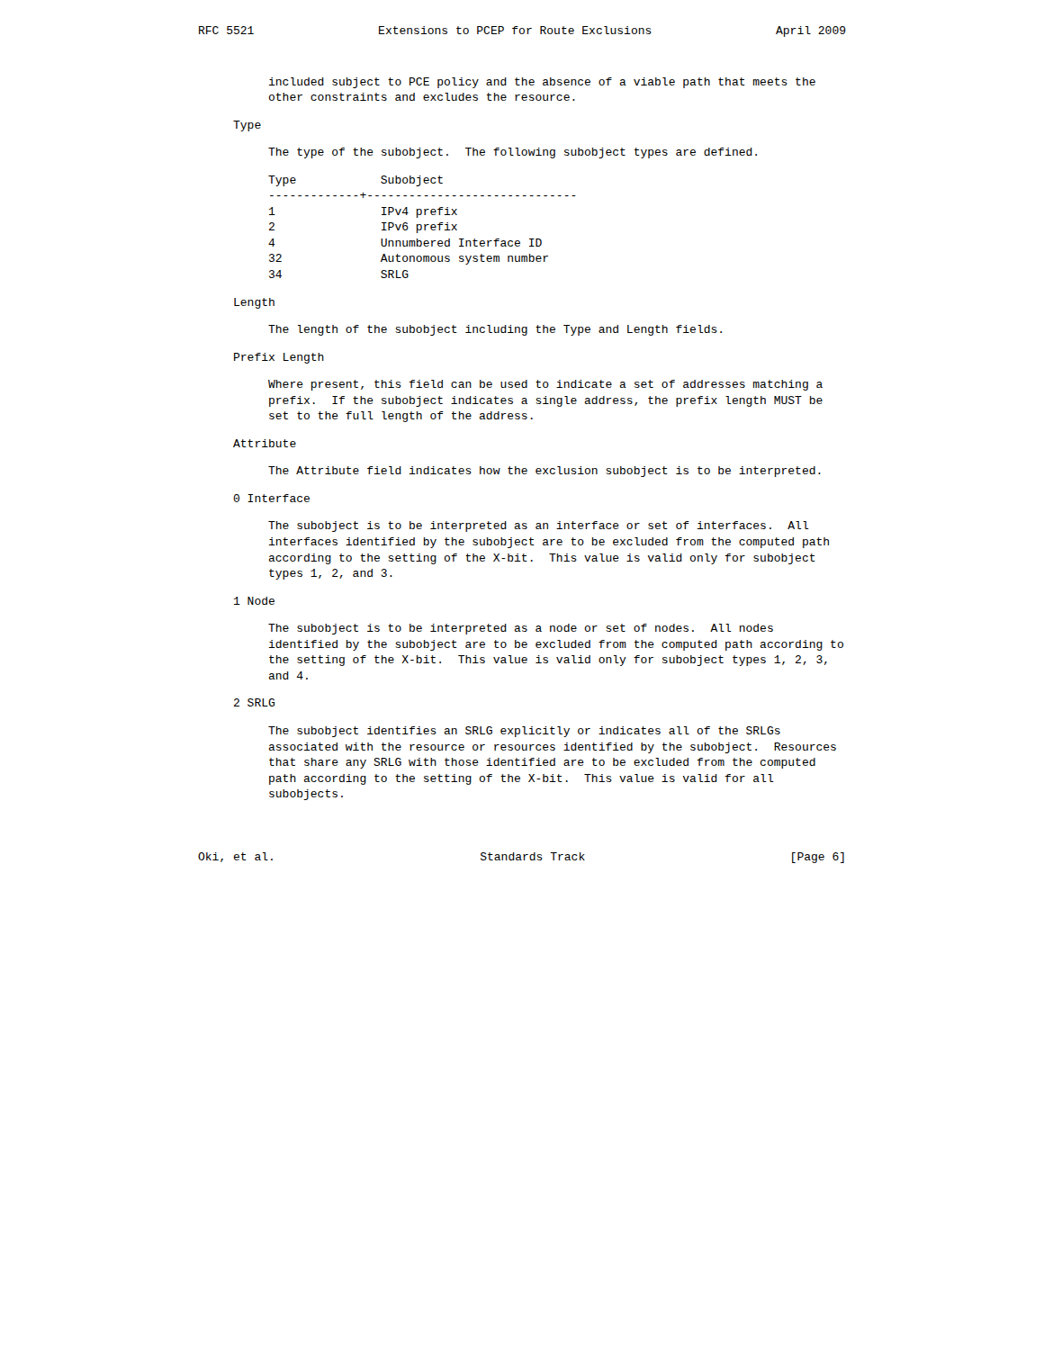RFC 5521 Extensions to PCEP for Route Exclusions April 2009
included subject to PCE policy and the absence of a viable path that meets the other constraints and excludes the resource.
Type
The type of the subobject. The following subobject types are defined.
Type            Subobject
-------------+------------------------------
1               IPv4 prefix
2               IPv6 prefix
4               Unnumbered Interface ID
32              Autonomous system number
34              SRLG
Length
The length of the subobject including the Type and Length fields.
Prefix Length
Where present, this field can be used to indicate a set of addresses matching a prefix. If the subobject indicates a single address, the prefix length MUST be set to the full length of the address.
Attribute
The Attribute field indicates how the exclusion subobject is to be interpreted.
0 Interface
The subobject is to be interpreted as an interface or set of interfaces. All interfaces identified by the subobject are to be excluded from the computed path according to the setting of the X-bit. This value is valid only for subobject types 1, 2, and 3.
1 Node
The subobject is to be interpreted as a node or set of nodes. All nodes identified by the subobject are to be excluded from the computed path according to the setting of the X-bit. This value is valid only for subobject types 1, 2, 3, and 4.
2 SRLG
The subobject identifies an SRLG explicitly or indicates all of the SRLGs associated with the resource or resources identified by the subobject. Resources that share any SRLG with those identified are to be excluded from the computed path according to the setting of the X-bit. This value is valid for all subobjects.
Oki, et al. Standards Track [Page 6]